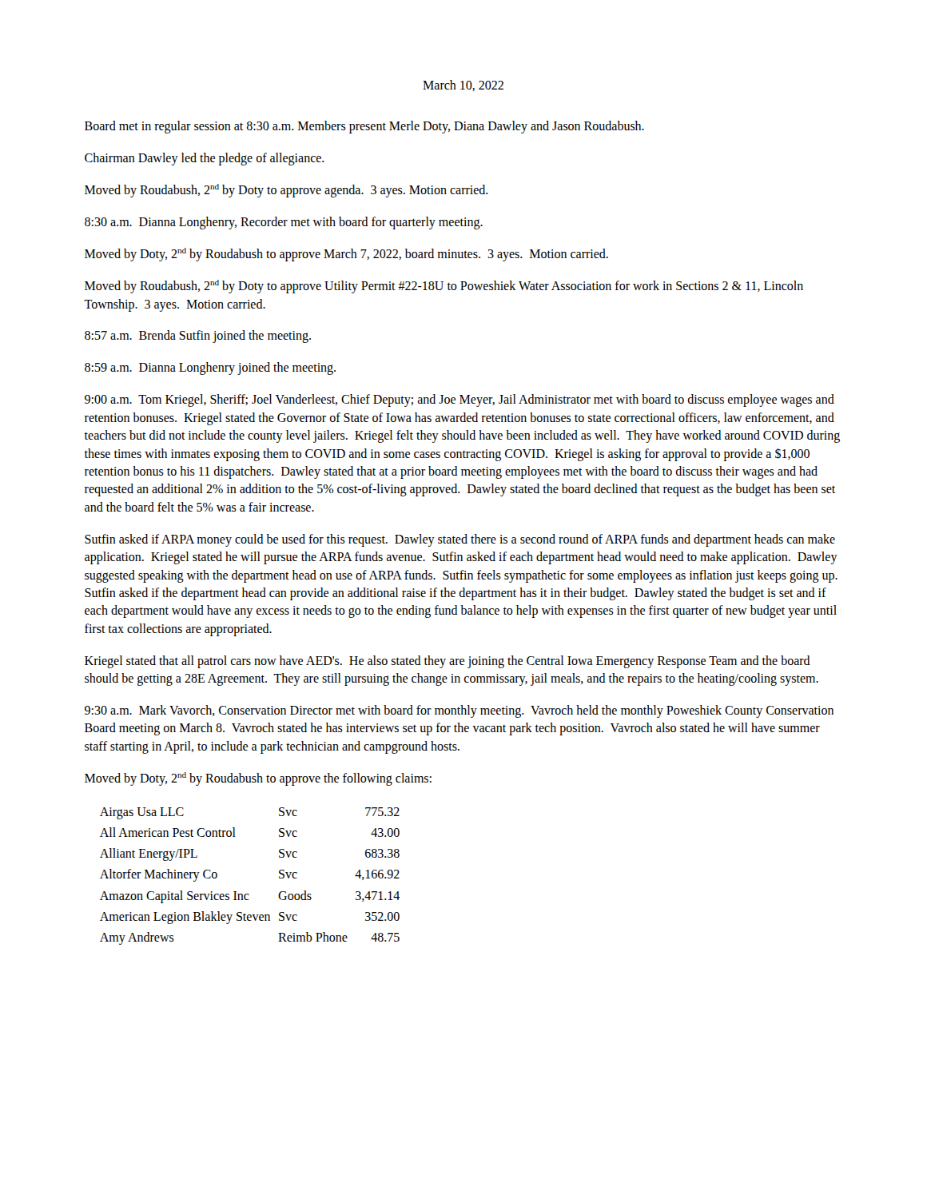March 10, 2022
Board met in regular session at 8:30 a.m. Members present Merle Doty, Diana Dawley and Jason Roudabush.
Chairman Dawley led the pledge of allegiance.
Moved by Roudabush, 2nd by Doty to approve agenda. 3 ayes. Motion carried.
8:30 a.m. Dianna Longhenry, Recorder met with board for quarterly meeting.
Moved by Doty, 2nd by Roudabush to approve March 7, 2022, board minutes. 3 ayes. Motion carried.
Moved by Roudabush, 2nd by Doty to approve Utility Permit #22-18U to Poweshiek Water Association for work in Sections 2 & 11, Lincoln Township. 3 ayes. Motion carried.
8:57 a.m. Brenda Sutfin joined the meeting.
8:59 a.m. Dianna Longhenry joined the meeting.
9:00 a.m. Tom Kriegel, Sheriff; Joel Vanderleest, Chief Deputy; and Joe Meyer, Jail Administrator met with board to discuss employee wages and retention bonuses. Kriegel stated the Governor of State of Iowa has awarded retention bonuses to state correctional officers, law enforcement, and teachers but did not include the county level jailers. Kriegel felt they should have been included as well. They have worked around COVID during these times with inmates exposing them to COVID and in some cases contracting COVID. Kriegel is asking for approval to provide a $1,000 retention bonus to his 11 dispatchers. Dawley stated that at a prior board meeting employees met with the board to discuss their wages and had requested an additional 2% in addition to the 5% cost-of-living approved. Dawley stated the board declined that request as the budget has been set and the board felt the 5% was a fair increase.
Sutfin asked if ARPA money could be used for this request. Dawley stated there is a second round of ARPA funds and department heads can make application. Kriegel stated he will pursue the ARPA funds avenue. Sutfin asked if each department head would need to make application. Dawley suggested speaking with the department head on use of ARPA funds. Sutfin feels sympathetic for some employees as inflation just keeps going up. Sutfin asked if the department head can provide an additional raise if the department has it in their budget. Dawley stated the budget is set and if each department would have any excess it needs to go to the ending fund balance to help with expenses in the first quarter of new budget year until first tax collections are appropriated.
Kriegel stated that all patrol cars now have AED's. He also stated they are joining the Central Iowa Emergency Response Team and the board should be getting a 28E Agreement. They are still pursuing the change in commissary, jail meals, and the repairs to the heating/cooling system.
9:30 a.m. Mark Vavorch, Conservation Director met with board for monthly meeting. Vavroch held the monthly Poweshiek County Conservation Board meeting on March 8. Vavroch stated he has interviews set up for the vacant park tech position. Vavroch also stated he will have summer staff starting in April, to include a park technician and campground hosts.
Moved by Doty, 2nd by Roudabush to approve the following claims:
| Airgas Usa LLC | Svc | 775.32 |
| All American Pest Control | Svc | 43.00 |
| Alliant Energy/IPL | Svc | 683.38 |
| Altorfer Machinery Co | Svc | 4,166.92 |
| Amazon Capital Services Inc | Goods | 3,471.14 |
| American Legion Blakley Steven | Svc | 352.00 |
| Amy Andrews | Reimb Phone | 48.75 |